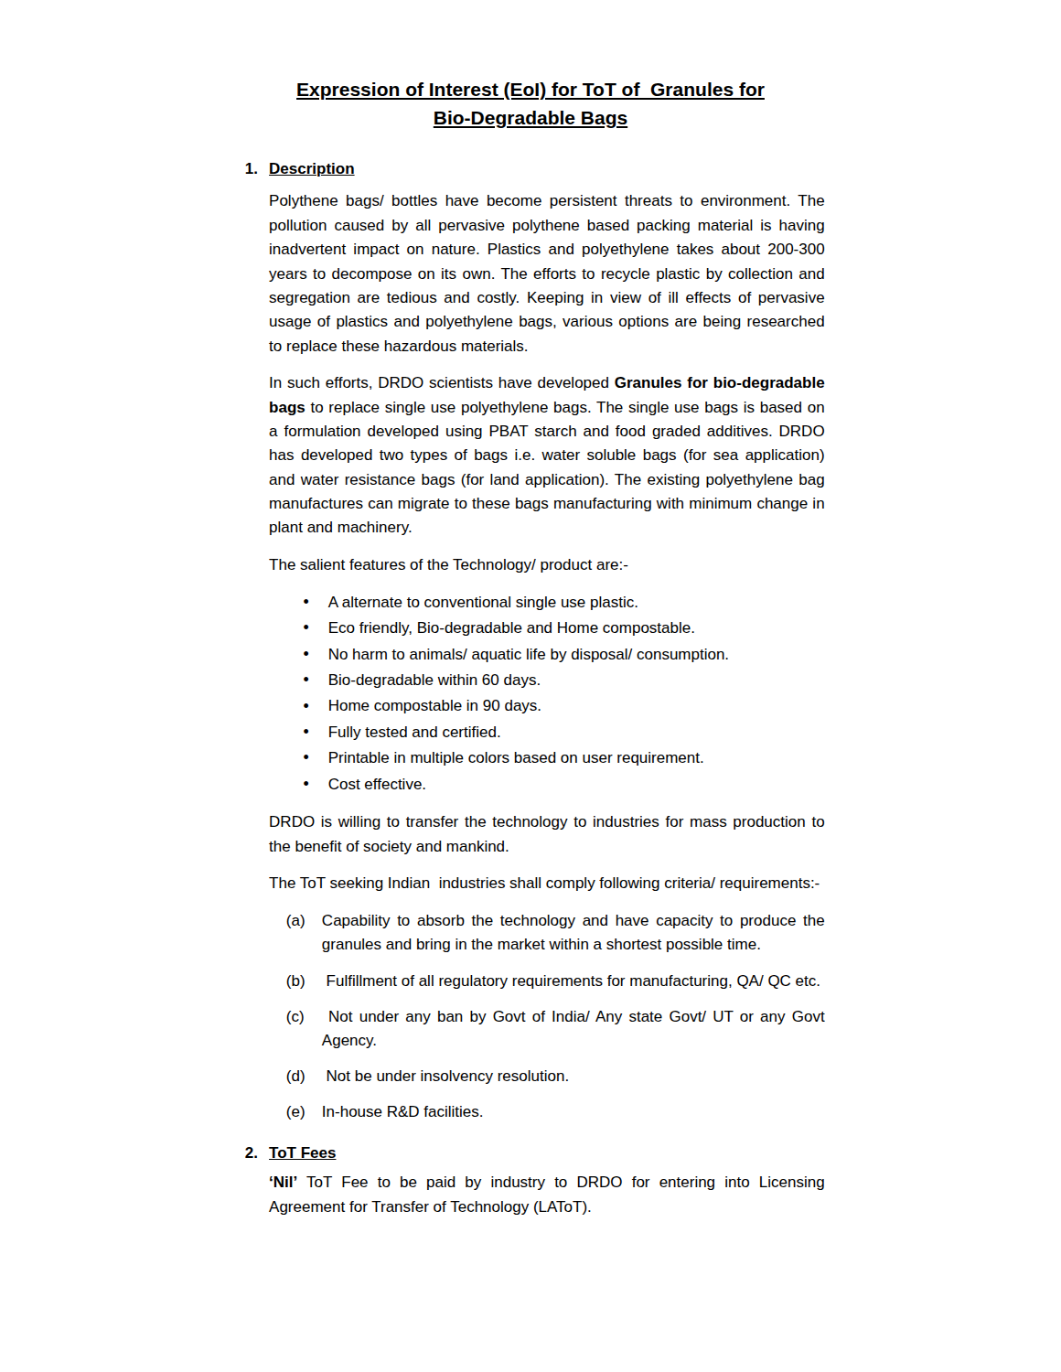Expression of Interest (EoI) for ToT of Granules forBio-Degradable Bags
Description
Polythene bags/ bottles have become persistent threats to environment. The pollution caused by all pervasive polythene based packing material is having inadvertent impact on nature. Plastics and polyethylene takes about 200-300 years to decompose on its own. The efforts to recycle plastic by collection and segregation are tedious and costly. Keeping in view of ill effects of pervasive usage of plastics and polyethylene bags, various options are being researched to replace these hazardous materials.
In such efforts, DRDO scientists have developed Granules for bio-degradable bags to replace single use polyethylene bags. The single use bags is based on a formulation developed using PBAT starch and food graded additives. DRDO has developed two types of bags i.e. water soluble bags (for sea application) and water resistance bags (for land application). The existing polyethylene bag manufactures can migrate to these bags manufacturing with minimum change in plant and machinery.
The salient features of the Technology/ product are:-
A alternate to conventional single use plastic.
Eco friendly, Bio-degradable and Home compostable.
No harm to animals/ aquatic life by disposal/ consumption.
Bio-degradable within 60 days.
Home compostable in 90 days.
Fully tested and certified.
Printable in multiple colors based on user requirement.
Cost effective.
DRDO is willing to transfer the technology to industries for mass production to the benefit of society and mankind.
The ToT seeking Indian industries shall comply following criteria/ requirements:-
Capability to absorb the technology and have capacity to produce the granules and bring in the market within a shortest possible time.
Fulfillment of all regulatory requirements for manufacturing, QA/ QC etc.
Not under any ban by Govt of India/ Any state Govt/ UT or any Govt Agency.
Not be under insolvency resolution.
In-house R&D facilities.
ToT Fees
‘Nil’ ToT Fee to be paid by industry to DRDO for entering into Licensing Agreement for Transfer of Technology (LAToT).